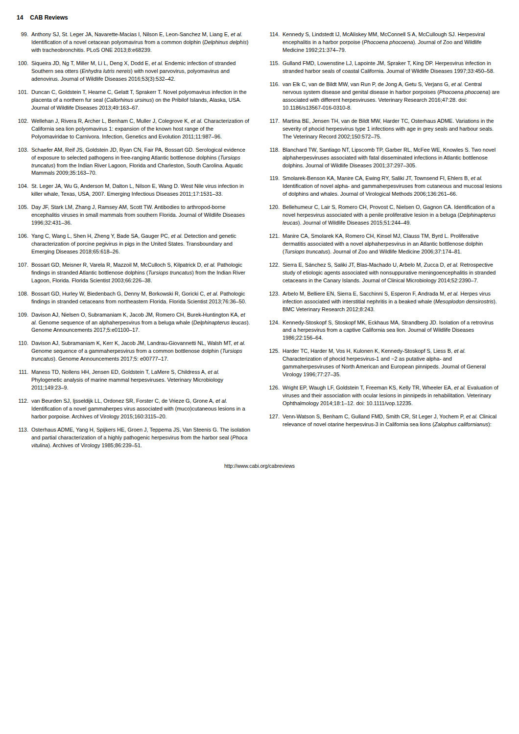14 CAB Reviews
99. Anthony SJ, St. Leger JA, Navarette-Macias I, Nilson E, Leon-Sanchez M, Liang E, et al. Identification of a novel cetacean polyomavirus from a common dolphin (Delphinus delphis) with tracheobronchitis. PLoS ONE 2013;8:e68239.
100. Siqueira JD, Ng T, Miller M, Li L, Deng X, Dodd E, et al. Endemic infection of stranded Southern sea otters (Enhydra lutris nereis) with novel parvovirus, polyomavirus and adenovirus. Journal of Wildlife Diseases 2016;53(3):532–42.
101. Duncan C, Goldstein T, Hearne C, Gelatt T, Sprakerr T. Novel polyomavirus infection in the placenta of a northern fur seal (Callorhinus ursinus) on the Pribilof Islands, Alaska, USA. Journal of Wildlife Diseases 2013;49:163–67.
102. Wellehan J, Rivera R, Archer L, Benham C, Muller J, Colegrove K, et al. Characterization of California sea lion polyomavirus 1: expansion of the known host range of the Polyomaviridae to Carnivora. Infection, Genetics and Evolution 2011;11:987–96.
103. Schaefer AM, Reif JS, Goldstein JD, Ryan CN, Fair PA, Bossart GD. Serological evidence of exposure to selected pathogens in free-ranging Atlantic bottlenose dolphins (Tursiops truncatus) from the Indian River Lagoon, Florida and Charleston, South Carolina. Aquatic Mammals 2009;35:163–70.
104. St. Leger JA, Wu G, Anderson M, Dalton L, Nilson E, Wang D. West Nile virus infection in killer whale, Texas, USA, 2007. Emerging Infectious Diseases 2011;17:1531–33.
105. Day JF, Stark LM, Zhang J, Ramsey AM, Scott TW. Antibodies to arthropod-borne encephalitis viruses in small mammals from southern Florida. Journal of Wildlife Diseases 1996;32:431–36.
106. Yang C, Wang L, Shen H, Zheng Y, Bade SA, Gauger PC, et al. Detection and genetic characterization of porcine pegivirus in pigs in the United States. Transboundary and Emerging Diseases 2018;65:618–26.
107. Bossart GD, Meisner R, Varela R, Mazzoil M, McCulloch S, Kilpatrick D, et al. Pathologic findings in stranded Atlantic bottlenose dolphins (Tursiops truncatus) from the Indian River Lagoon, Florida. Florida Scientist 2003;66:226–38.
108. Bossart GD, Hurley W, Biedenbach G, Denny M, Borkowski R, Goricki C, et al. Pathologic findings in stranded cetaceans from northeastern Florida. Florida Scientist 2013;76:36–50.
109. Davison AJ, Nielsen O, Subramaniam K, Jacob JM, Romero CH, Burek-Huntington KA, et al. Genome sequence of an alphaherpesvirus from a beluga whale (Delphinapterus leucas). Genome Announcements 2017;5:e01100–17.
110. Davison AJ, Subramaniam K, Kerr K, Jacob JM, Landrau-Giovannetti NL, Walsh MT, et al. Genome sequence of a gammaherpesvirus from a common bottlenose dolphin (Tursiops truncatus). Genome Announcements 2017;5: e00777–17.
111. Maness TD, Nollens HH, Jensen ED, Goldstein T, LaMere S, Childress A, et al. Phylogenetic analysis of marine mammal herpesviruses. Veterinary Microbiology 2011;149:23–9.
112. van Beurden SJ, Ijsseldijk LL, Ordonez SR, Forster C, de Vrieze G, Grone A, et al. Identification of a novel gammaherpes virus associated with (muco)cutaneous lesions in a harbor porpoise. Archives of Virology 2015;160:3115–20.
113. Osterhaus ADME, Yang H, Spijkers HE, Groen J, Teppema JS, Van Steenis G. The isolation and partial characterization of a highly pathogenic herpesvirus from the harbor seal (Phoca vitulina). Archives of Virology 1985;86:239–51.
114. Kennedy S, Lindstedt IJ, McAliskey MM, McConnell S A, McCullough SJ. Herpesviral encephalitis in a harbor porpoise (Phocoena phocoena). Journal of Zoo and Wildlife Medicine 1992;21:374–79.
115. Gulland FMD, Lowenstine LJ, Lapointe JM, Spraker T, King DP. Herpesvirus infection in stranded harbor seals of coastal California. Journal of Wildlife Diseases 1997;33:450–58.
116. van Elk C, van de Bildt MW, van Run P, de Jong A, Getu S, Verjans G, et al. Central nervous system disease and genital disease in harbor porpoises (Phocoena phocoena) are associated with different herpesviruses. Veterinary Research 2016;47:28. doi: 10.1186/s13567-016-0310-8.
117. Martina BE, Jensen TH, van de Bildt MW, Harder TC, Osterhaus ADME. Variations in the severity of phocid herpesvirus type 1 infections with age in grey seals and harbour seals. The Veterinary Record 2002;150:572–75.
118. Blanchard TW, Santiago NT, Lipscomb TP, Garber RL, McFee WE, Knowles S. Two novel alphaherpesviruses associated with fatal disseminated infections in Atlantic bottlenose dolphins. Journal of Wildlife Diseases 2001;37:297–305.
119. Smolarek-Benson KA, Manire CA, Ewing RY, Saliki JT, Townsend FI, Ehlers B, et al. Identification of novel alpha- and gammaherpesviruses from cutaneous and mucosal lesions of dolphins and whales. Journal of Virological Methods 2006;136:261–66.
120. Bellehumeur C, Lair S, Romero CH, Provost C, Nielsen O, Gagnon CA. Identification of a novel herpesvirus associated with a penile proliferative lesion in a beluga (Delphinapterus leucas). Journal of Wildlife Diseases 2015;51:244–49.
121. Manire CA, Smolarek KA, Romero CH, Kinsel MJ, Clauss TM, Byrd L. Proliferative dermatitis associated with a novel alphaherpesvirus in an Atlantic bottlenose dolphin (Tursiops truncatus). Journal of Zoo and Wildlife Medicine 2006;37:174–81.
122. Sierra E, Sánchez S, Saliki JT, Blas-Machado U, Arbelo M, Zucca D, et al. Retrospective study of etiologic agents associated with nonsuppurative meningoencephalitis in stranded cetaceans in the Canary Islands. Journal of Clinical Microbiology 2014;52:2390–7.
123. Arbelo M, Belliere EN, Sierra E, Sacchinni S, Esperon F, Andrada M, et al. Herpes virus infection associated with interstitial nephritis in a beaked whale (Mesoplodon densirostris). BMC Veterinary Research 2012;8:243.
124. Kennedy-Stoskopf S, Stoskopf MK, Eckhaus MA, Strandberg JD. Isolation of a retrovirus and a herpesvirus from a captive California sea lion. Journal of Wildlife Diseases 1986;22:156–64.
125. Harder TC, Harder M, Vos H, Kulonen K, Kennedy-Stoskopf S, Liess B, et al. Characterization of phocid herpesvirus-1 and −2 as putative alpha- and gammaherpesviruses of North American and European pinnipeds. Journal of General Virology 1996;77:27–35.
126. Wright EP, Waugh LF, Goldstein T, Freeman KS, Kelly TR, Wheeler EA, et al. Evaluation of viruses and their association with ocular lesions in pinnipeds in rehabilitation. Veterinary Ophthalmology 2014;18:1–12. doi: 10.1111/vop.12235.
127. Venn-Watson S, Benham C, Gulland FMD, Smith CR, St Leger J, Yochem P, et al. Clinical relevance of novel otarine herpesvirus-3 in California sea lions (Zalophus californianus):
http://www.cabi.org/cabreviews